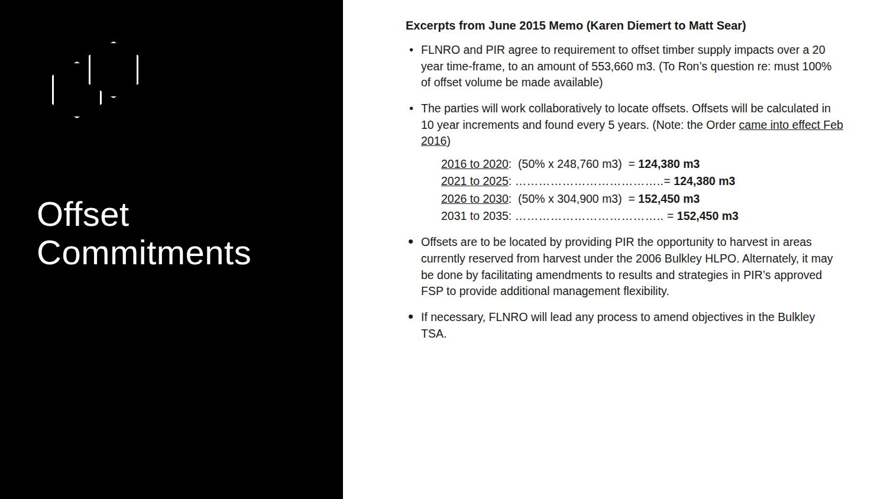Offset
Commitments
Excerpts from June 2015 Memo (Karen Diemert to Matt Sear)
FLNRO and PIR agree to requirement to offset timber supply impacts over a 20 year time-frame, to an amount of 553,660 m3. (To Ron’s question re: must 100% of offset volume be made available)
The parties will work collaboratively to locate offsets. Offsets will be calculated in 10 year increments and found every 5 years. (Note: the Order came into effect Feb 2016)
2016 to 2020: (50% x 248,760 m3) = 124,380 m3
2021 to 2025: ………………………………..= 124,380 m3
2026 to 2030: (50% x 304,900 m3) = 152,450 m3
2031 to 2035: ……………………………….. = 152,450 m3
Offsets are to be located by providing PIR the opportunity to harvest in areas currently reserved from harvest under the 2006 Bulkley HLPO. Alternately, it may be done by facilitating amendments to results and strategies in PIR’s approved FSP to provide additional management flexibility.
If necessary, FLNRO will lead any process to amend objectives in the Bulkley TSA.